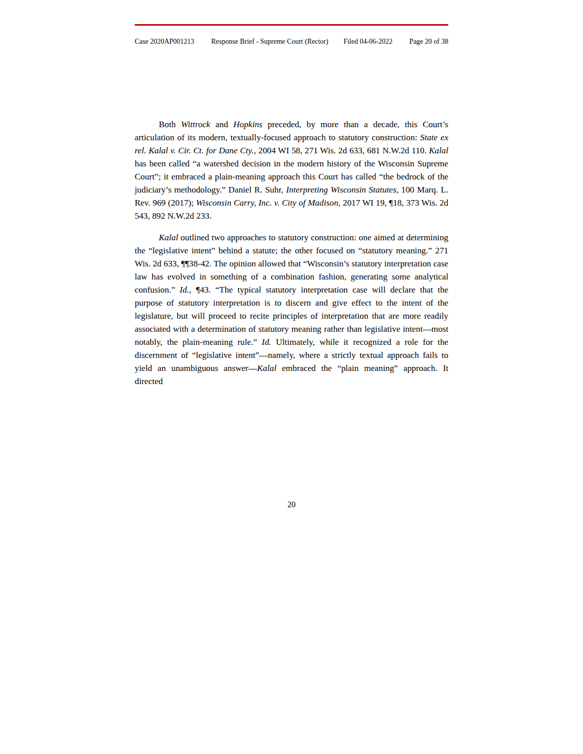Case 2020AP001213 Response Brief - Supreme Court (Rector) Filed 04-06-2022 Page 20 of 38
Both Wittrock and Hopkins preceded, by more than a decade, this Court’s articulation of its modern, textually-focused approach to statutory construction: State ex rel. Kalal v. Cir. Ct. for Dane Cty., 2004 WI 58, 271 Wis. 2d 633, 681 N.W.2d 110. Kalal has been called “a watershed decision in the modern history of the Wisconsin Supreme Court”; it embraced a plain-meaning approach this Court has called “the bedrock of the judiciary’s methodology.” Daniel R. Suhr, Interpreting Wisconsin Statutes, 100 Marq. L. Rev. 969 (2017); Wisconsin Carry, Inc. v. City of Madison, 2017 WI 19, ¶18, 373 Wis. 2d 543, 892 N.W.2d 233.
Kalal outlined two approaches to statutory construction: one aimed at determining the “legislative intent” behind a statute; the other focused on “statutory meaning.” 271 Wis. 2d 633, ¶¶38-42. The opinion allowed that “Wisconsin’s statutory interpretation case law has evolved in something of a combination fashion, generating some analytical confusion.” Id., ¶43. “The typical statutory interpretation case will declare that the purpose of statutory interpretation is to discern and give effect to the intent of the legislature, but will proceed to recite principles of interpretation that are more readily associated with a determination of statutory meaning rather than legislative intent—most notably, the plain-meaning rule.” Id. Ultimately, while it recognized a role for the discernment of “legislative intent”—namely, where a strictly textual approach fails to yield an unambiguous answer—Kalal embraced the “plain meaning” approach. It directed
20